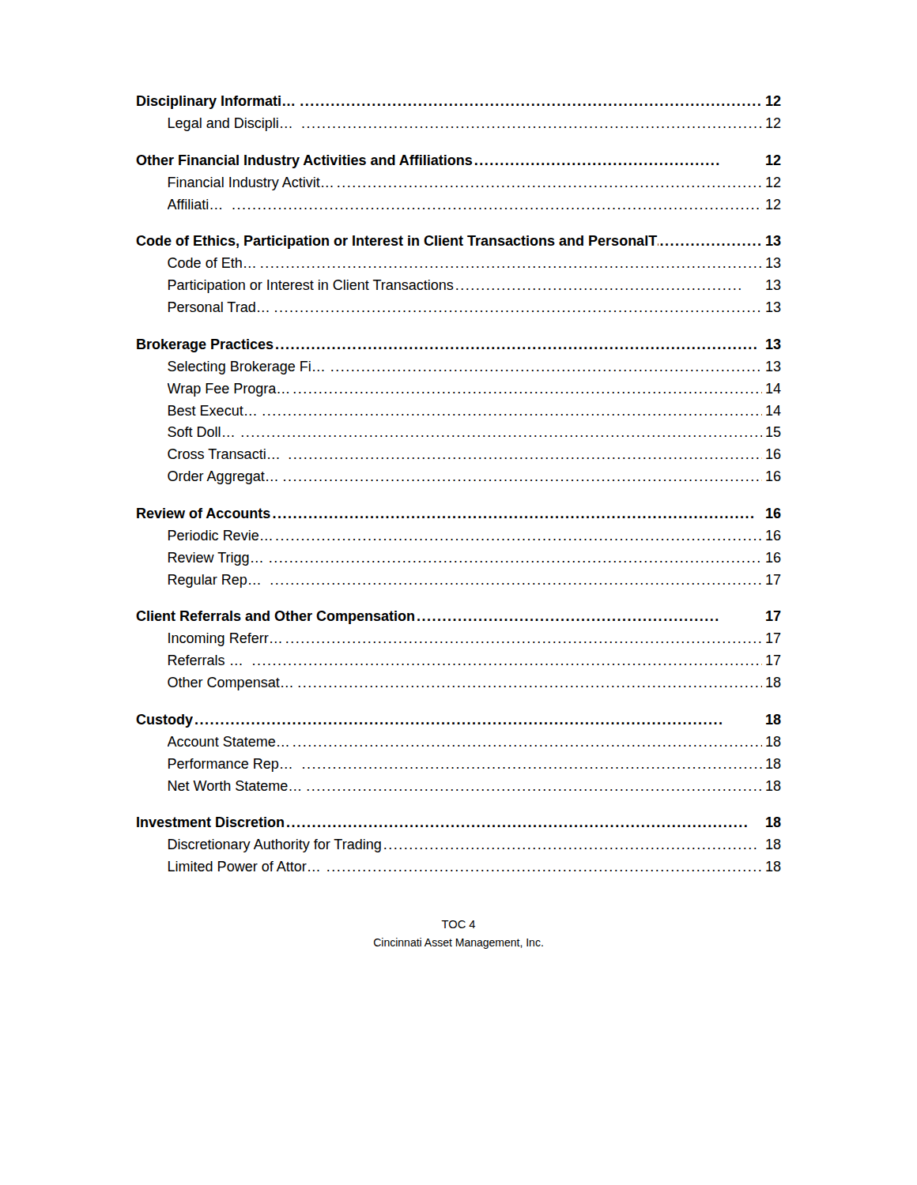Disciplinary Information .......................................................................................... 12
Legal and Disciplinary .............................................................................................. 12
Other Financial Industry Activities and Affiliations ................................................ 12
Financial Industry Activities .................................................................................... 12
Affiliations .......................................................................................................... 12
Code of Ethics, Participation or Interest in Client Transactions and Personal
Trading ....................................................................................................... 13
Code of Ethics ................................................................................................... 13
Participation or Interest in Client Transactions ........................................................ 13
Personal Trading ................................................................................................. 13
Brokerage Practices .............................................................................................. 13
Selecting Brokerage Firms ....................................................................................... 13
Wrap Fee Programs .............................................................................................. 14
Best Execution ................................................................................................... 14
Soft Dollars ........................................................................................................ 15
Cross Transactions .............................................................................................. 16
Order Aggregation ............................................................................................... 16
Review of Accounts .............................................................................................. 16
Periodic Reviews ................................................................................................. 16
Review Triggers .................................................................................................. 16
Regular Reports .................................................................................................. 17
Client Referrals and Other Compensation ........................................................... 17
Incoming Referrals ............................................................................................... 17
Referrals Out ..................................................................................................... 17
Other Compensation ............................................................................................ 18
Custody ....................................................................................................... 18
Account Statements .............................................................................................. 18
Performance Reports ........................................................................................... 18
Net Worth Statements .......................................................................................... 18
Investment Discretion .......................................................................................... 18
Discretionary Authority for Trading ......................................................................... 18
Limited Power of Attorney ....................................................................................... 18
TOC 4
Cincinnati Asset Management, Inc.